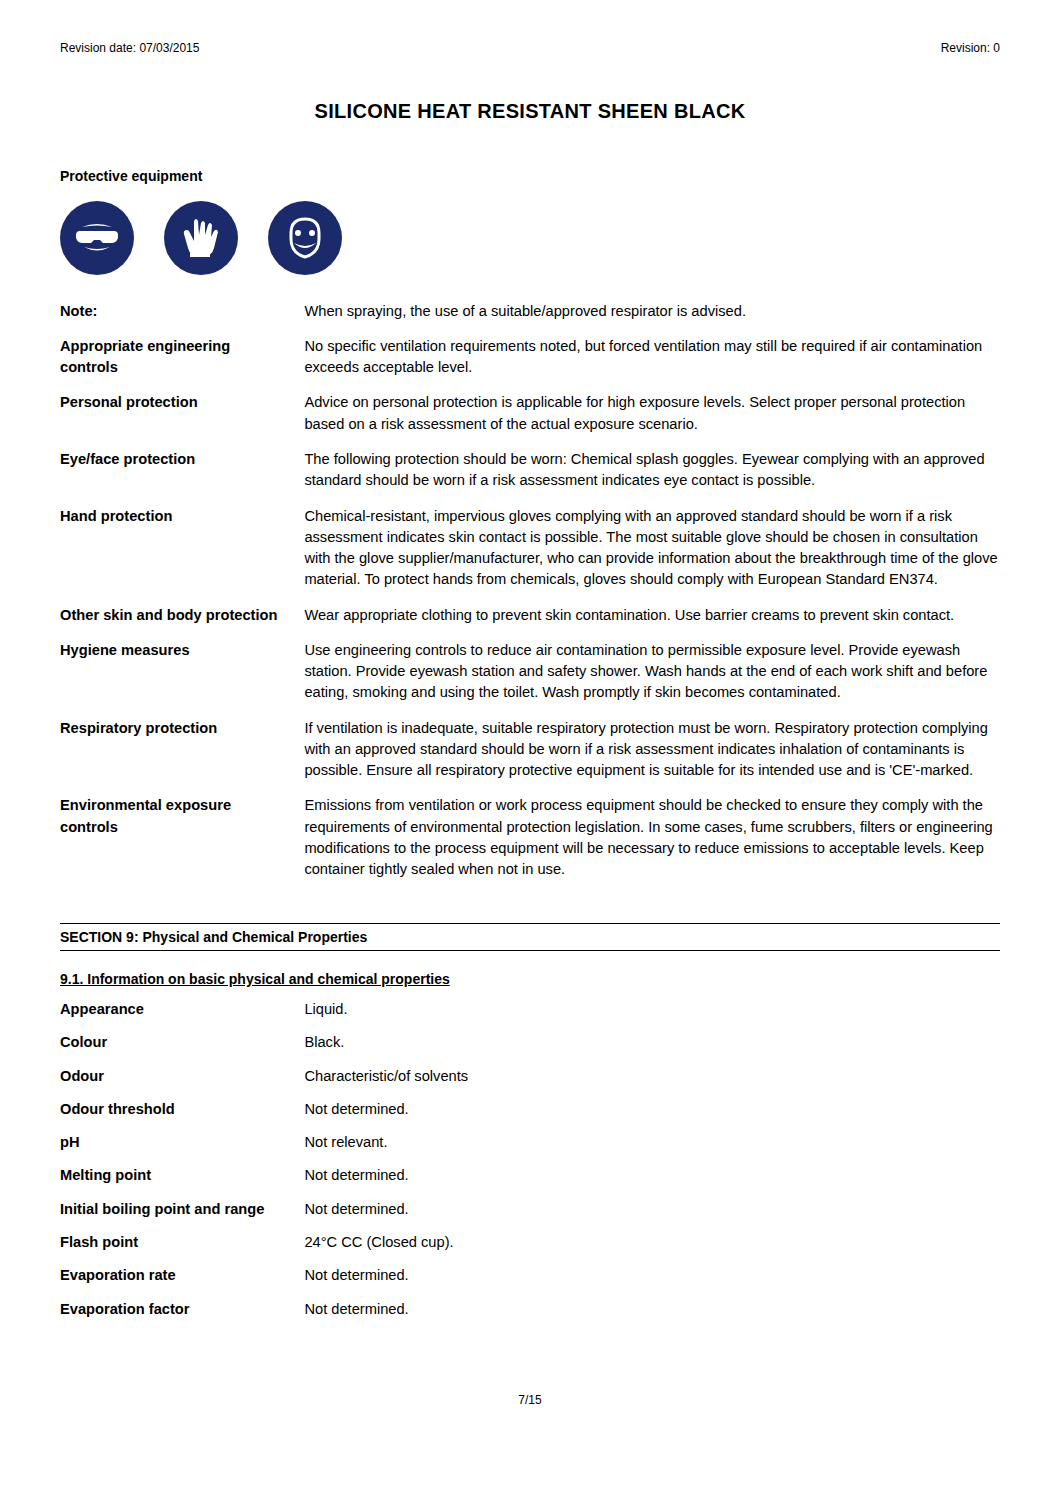Revision date: 07/03/2015 Revision: 0
SILICONE HEAT RESISTANT SHEEN BLACK
Protective equipment
| Note: | When spraying, the use of a suitable/approved respirator is advised. |
| Appropriate engineering controls | No specific ventilation requirements noted, but forced ventilation may still be required if air contamination exceeds acceptable level. |
| Personal protection | Advice on personal protection is applicable for high exposure levels. Select proper personal protection based on a risk assessment of the actual exposure scenario. |
| Eye/face protection | The following protection should be worn: Chemical splash goggles. Eyewear complying with an approved standard should be worn if a risk assessment indicates eye contact is possible. |
| Hand protection | Chemical-resistant, impervious gloves complying with an approved standard should be worn if a risk assessment indicates skin contact is possible. The most suitable glove should be chosen in consultation with the glove supplier/manufacturer, who can provide information about the breakthrough time of the glove material. To protect hands from chemicals, gloves should comply with European Standard EN374. |
| Other skin and body protection | Wear appropriate clothing to prevent skin contamination. Use barrier creams to prevent skin contact. |
| Hygiene measures | Use engineering controls to reduce air contamination to permissible exposure level. Provide eyewash station. Provide eyewash station and safety shower. Wash hands at the end of each work shift and before eating, smoking and using the toilet. Wash promptly if skin becomes contaminated. |
| Respiratory protection | If ventilation is inadequate, suitable respiratory protection must be worn. Respiratory protection complying with an approved standard should be worn if a risk assessment indicates inhalation of contaminants is possible. Ensure all respiratory protective equipment is suitable for its intended use and is 'CE'-marked. |
| Environmental exposure controls | Emissions from ventilation or work process equipment should be checked to ensure they comply with the requirements of environmental protection legislation. In some cases, fume scrubbers, filters or engineering modifications to the process equipment will be necessary to reduce emissions to acceptable levels. Keep container tightly sealed when not in use. |
SECTION 9: Physical and Chemical Properties
9.1. Information on basic physical and chemical properties
| Appearance | Liquid. |
| Colour | Black. |
| Odour | Characteristic/of solvents |
| Odour threshold | Not determined. |
| pH | Not relevant. |
| Melting point | Not determined. |
| Initial boiling point and range | Not determined. |
| Flash point | 24°C CC (Closed cup). |
| Evaporation rate | Not determined. |
| Evaporation factor | Not determined. |
7/15